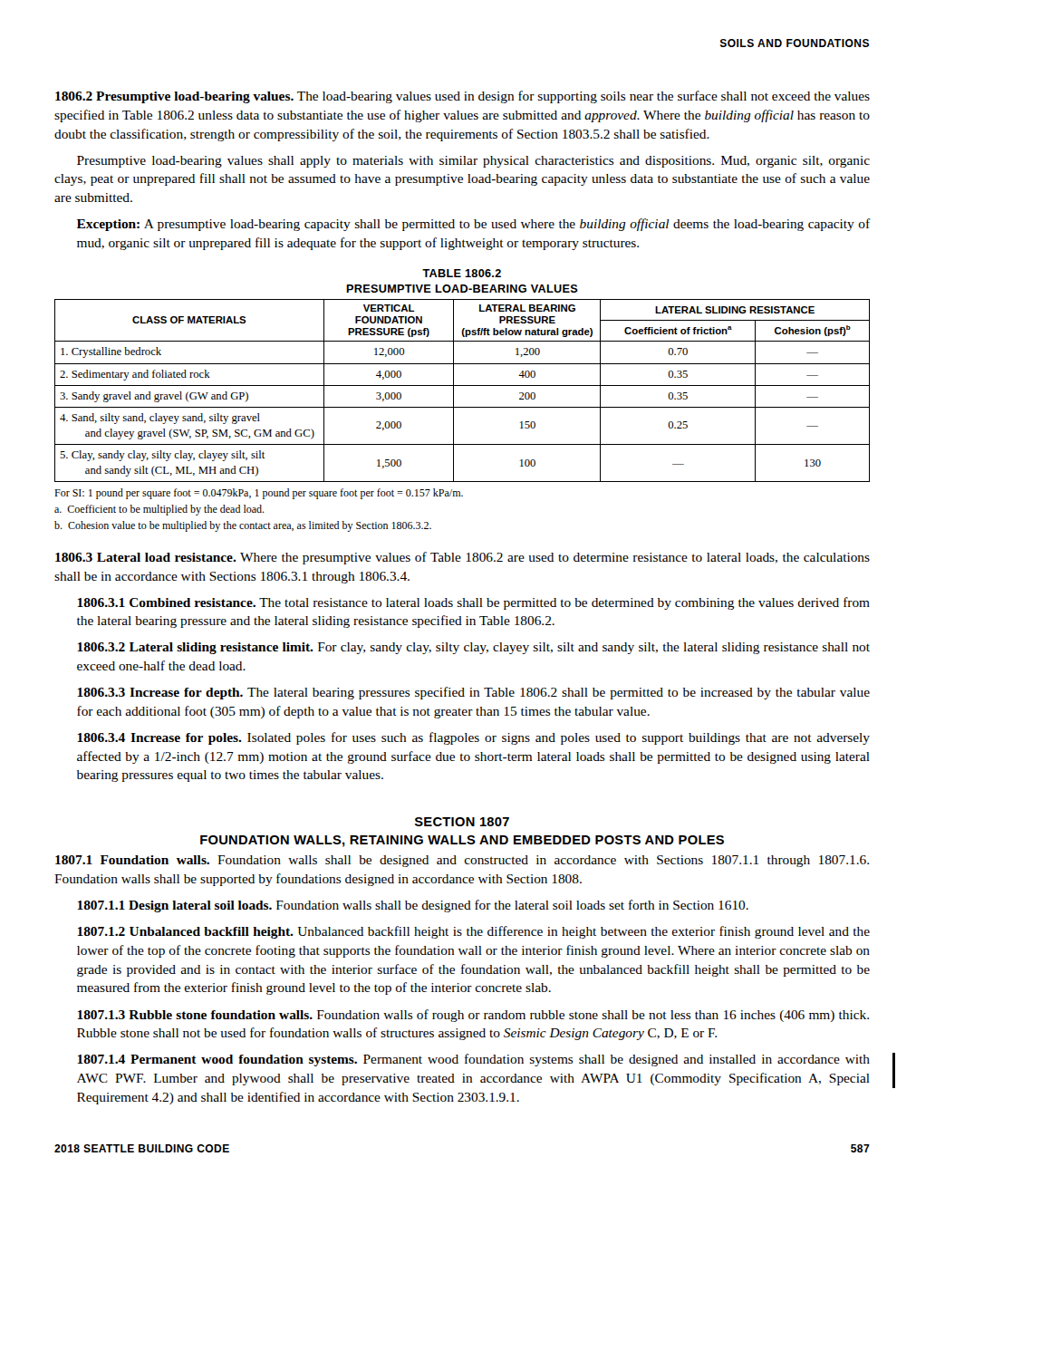SOILS AND FOUNDATIONS
1806.2 Presumptive load-bearing values. The load-bearing values used in design for supporting soils near the surface shall not exceed the values specified in Table 1806.2 unless data to substantiate the use of higher values are submitted and approved. Where the building official has reason to doubt the classification, strength or compressibility of the soil, the requirements of Section 1803.5.2 shall be satisfied.
Presumptive load-bearing values shall apply to materials with similar physical characteristics and dispositions. Mud, organic silt, organic clays, peat or unprepared fill shall not be assumed to have a presumptive load-bearing capacity unless data to substantiate the use of such a value are submitted.
Exception: A presumptive load-bearing capacity shall be permitted to be used where the building official deems the load-bearing capacity of mud, organic silt or unprepared fill is adequate for the support of lightweight or temporary structures.
TABLE 1806.2
PRESUMPTIVE LOAD-BEARING VALUES
| CLASS OF MATERIALS | VERTICAL FOUNDATION PRESSURE (psf) | LATERAL BEARING PRESSURE (psf/ft below natural grade) | LATERAL SLIDING RESISTANCE |
| --- | --- | --- | --- |
| Coefficient of friction a | Cohesion (psf) b |
| 1. Crystalline bedrock | 12,000 | 1,200 | 0.70 | — |
| 2. Sedimentary and foliated rock | 4,000 | 400 | 0.35 | — |
| 3. Sandy gravel and gravel (GW and GP) | 3,000 | 200 | 0.35 | — |
| 4. Sand, silty sand, clayey sand, silty gravel and clayey gravel (SW, SP, SM, SC, GM and GC) | 2,000 | 150 | 0.25 | — |
| 5. Clay, sandy clay, silty clay, clayey silt, silt and sandy silt (CL, ML, MH and CH) | 1,500 | 100 | — | 130 |
For SI: 1 pound per square foot = 0.0479kPa, 1 pound per square foot per foot = 0.157 kPa/m.
a. Coefficient to be multiplied by the dead load.
b. Cohesion value to be multiplied by the contact area, as limited by Section 1806.3.2.
1806.3 Lateral load resistance. Where the presumptive values of Table 1806.2 are used to determine resistance to lateral loads, the calculations shall be in accordance with Sections 1806.3.1 through 1806.3.4.
1806.3.1 Combined resistance. The total resistance to lateral loads shall be permitted to be determined by combining the values derived from the lateral bearing pressure and the lateral sliding resistance specified in Table 1806.2.
1806.3.2 Lateral sliding resistance limit. For clay, sandy clay, silty clay, clayey silt, silt and sandy silt, the lateral sliding resistance shall not exceed one-half the dead load.
1806.3.3 Increase for depth. The lateral bearing pressures specified in Table 1806.2 shall be permitted to be increased by the tabular value for each additional foot (305 mm) of depth to a value that is not greater than 15 times the tabular value.
1806.3.4 Increase for poles. Isolated poles for uses such as flagpoles or signs and poles used to support buildings that are not adversely affected by a 1/2-inch (12.7 mm) motion at the ground surface due to short-term lateral loads shall be permitted to be designed using lateral bearing pressures equal to two times the tabular values.
SECTION 1807FOUNDATION WALLS, RETAINING WALLS AND EMBEDDED POSTS AND POLES
1807.1 Foundation walls. Foundation walls shall be designed and constructed in accordance with Sections 1807.1.1 through 1807.1.6. Foundation walls shall be supported by foundations designed in accordance with Section 1808.
1807.1.1 Design lateral soil loads. Foundation walls shall be designed for the lateral soil loads set forth in Section 1610.
1807.1.2 Unbalanced backfill height. Unbalanced backfill height is the difference in height between the exterior finish ground level and the lower of the top of the concrete footing that supports the foundation wall or the interior finish ground level. Where an interior concrete slab on grade is provided and is in contact with the interior surface of the foundation wall, the unbalanced backfill height shall be permitted to be measured from the exterior finish ground level to the top of the interior concrete slab.
1807.1.3 Rubble stone foundation walls. Foundation walls of rough or random rubble stone shall be not less than 16 inches (406 mm) thick. Rubble stone shall not be used for foundation walls of structures assigned to Seismic Design Category C, D, E or F.
1807.1.4 Permanent wood foundation systems. Permanent wood foundation systems shall be designed and installed in accordance with AWC PWF. Lumber and plywood shall be preservative treated in accordance with AWPA U1 (Commodity Specification A, Special Requirement 4.2) and shall be identified in accordance with Section 2303.1.9.1.
2018 SEATTLE BUILDING CODE 587